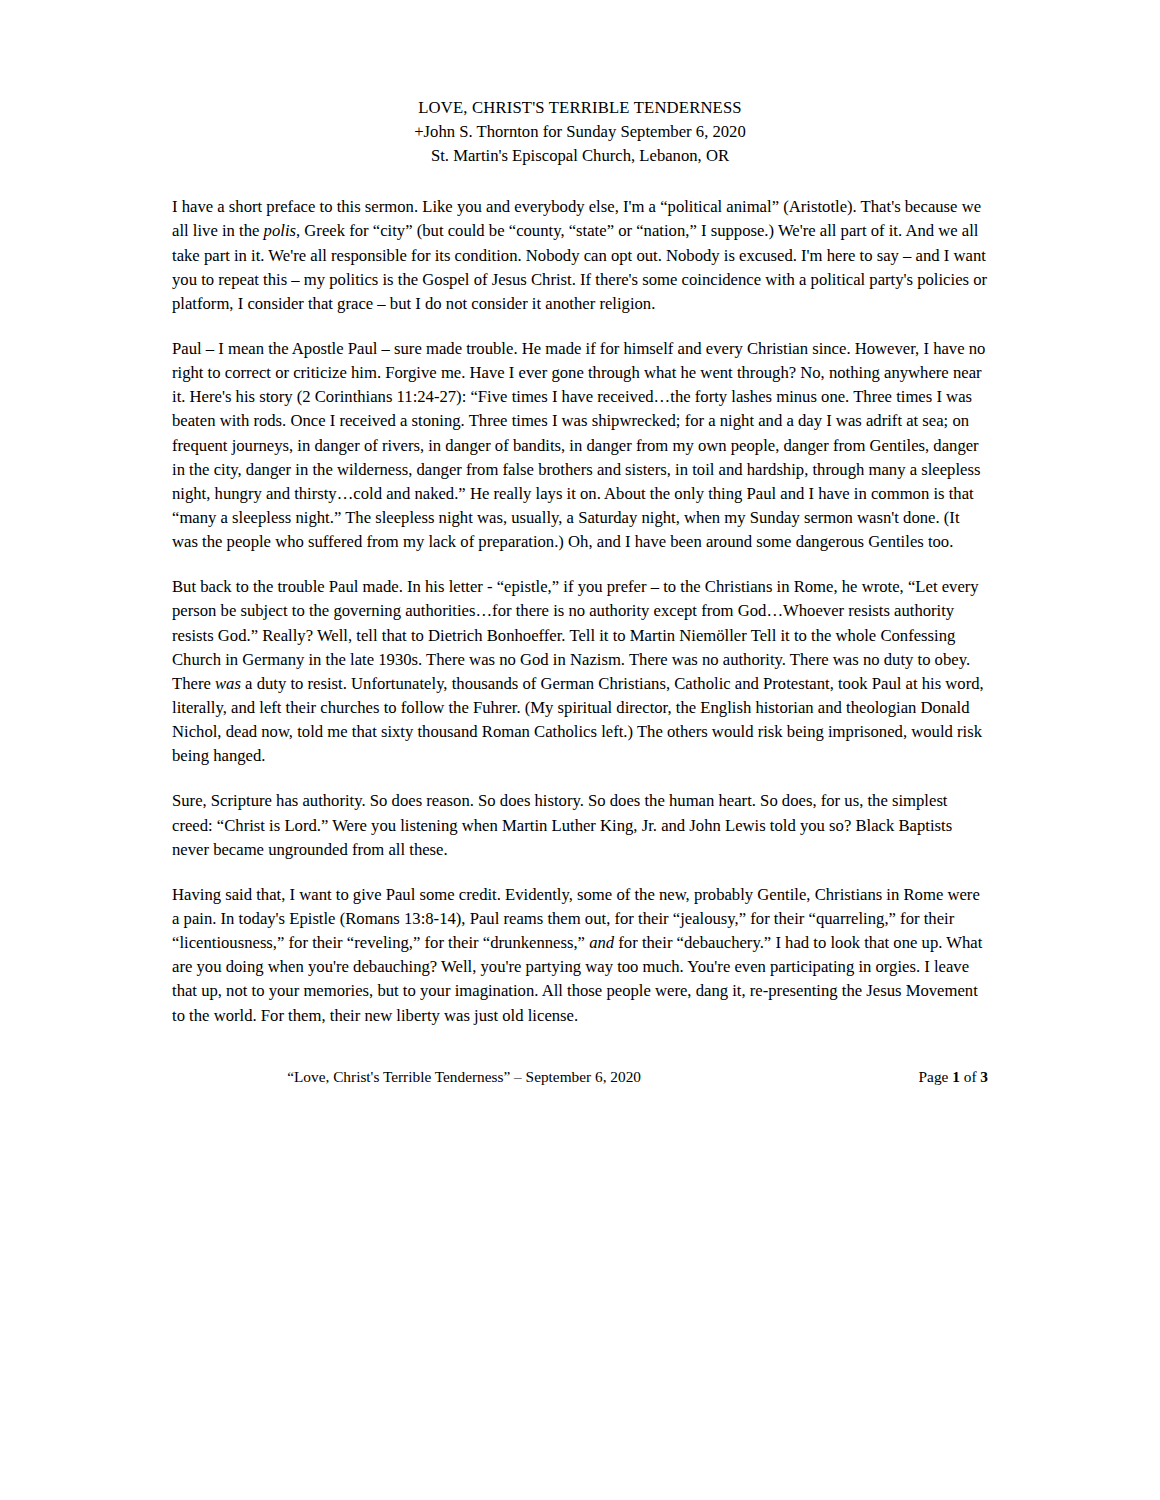Love, Christ's Terrible Tenderness
+John S. Thornton for Sunday September 6, 2020
St. Martin's Episcopal Church, Lebanon, OR
I have a short preface to this sermon. Like you and everybody else, I'm a “political animal” (Aristotle). That's because we all live in the polis, Greek for “city” (but could be “county, “state” or “nation,” I suppose.) We're all part of it. And we all take part in it. We're all responsible for its condition. Nobody can opt out. Nobody is excused. I'm here to say – and I want you to repeat this – my politics is the Gospel of Jesus Christ. If there's some coincidence with a political party's policies or platform, I consider that grace – but I do not consider it another religion.
Paul – I mean the Apostle Paul – sure made trouble. He made if for himself and every Christian since. However, I have no right to correct or criticize him. Forgive me. Have I ever gone through what he went through? No, nothing anywhere near it. Here's his story (2 Corinthians 11:24-27): “Five times I have received…the forty lashes minus one. Three times I was beaten with rods. Once I received a stoning. Three times I was shipwrecked; for a night and a day I was adrift at sea; on frequent journeys, in danger of rivers, in danger of bandits, in danger from my own people, danger from Gentiles, danger in the city, danger in the wilderness, danger from false brothers and sisters, in toil and hardship, through many a sleepless night, hungry and thirsty…cold and naked.” He really lays it on. About the only thing Paul and I have in common is that “many a sleepless night.” The sleepless night was, usually, a Saturday night, when my Sunday sermon wasn't done. (It was the people who suffered from my lack of preparation.) Oh, and I have been around some dangerous Gentiles too.
But back to the trouble Paul made. In his letter - “epistle,” if you prefer – to the Christians in Rome, he wrote, “Let every person be subject to the governing authorities…for there is no authority except from God…Whoever resists authority resists God.” Really? Well, tell that to Dietrich Bonhoeffer. Tell it to Martin Niemöller Tell it to the whole Confessing Church in Germany in the late 1930s. There was no God in Nazism. There was no authority. There was no duty to obey. There was a duty to resist. Unfortunately, thousands of German Christians, Catholic and Protestant, took Paul at his word, literally, and left their churches to follow the Fuhrer. (My spiritual director, the English historian and theologian Donald Nichol, dead now, told me that sixty thousand Roman Catholics left.) The others would risk being imprisoned, would risk being hanged.
Sure, Scripture has authority. So does reason. So does history. So does the human heart. So does, for us, the simplest creed: “Christ is Lord.” Were you listening when Martin Luther King, Jr. and John Lewis told you so? Black Baptists never became ungrounded from all these.
Having said that, I want to give Paul some credit. Evidently, some of the new, probably Gentile, Christians in Rome were a pain. In today's Epistle (Romans 13:8-14), Paul reams them out, for their “jealousy,” for their “quarreling,” for their “licentiousness,” for their “reveling,” for their “drunkenness,” and for their “debauchery.” I had to look that one up. What are you doing when you're debauching? Well, you're partying way too much. You're even participating in orgies. I leave that up, not to your memories, but to your imagination. All those people were, dang it, re-presenting the Jesus Movement to the world. For them, their new liberty was just old license.
“Love, Christ's Terrible Tenderness” – September 6, 2020 Page 1 of 3